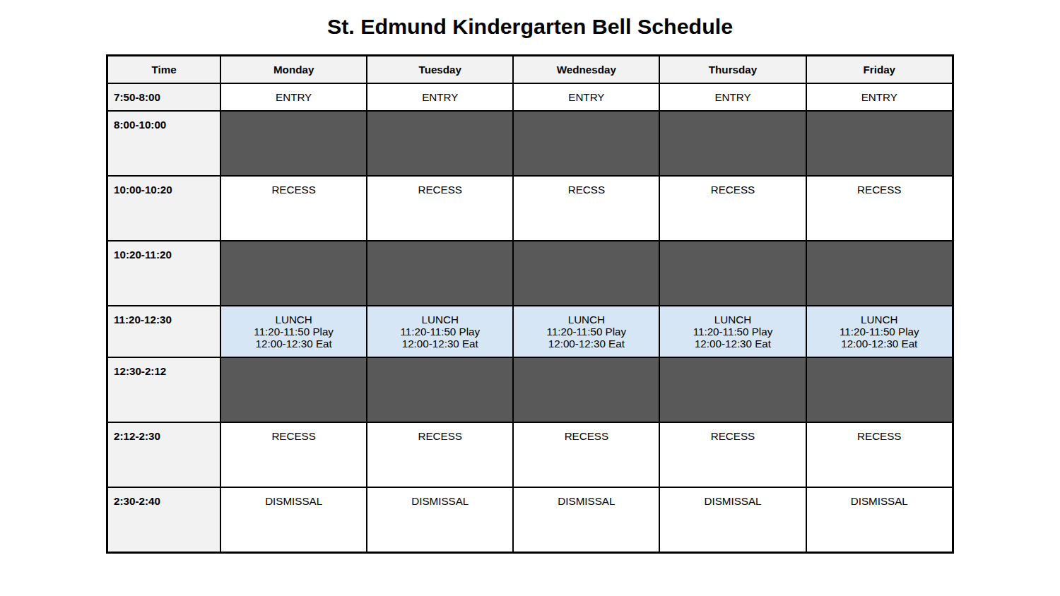St. Edmund Kindergarten Bell Schedule
| Time | Monday | Tuesday | Wednesday | Thursday | Friday |
| --- | --- | --- | --- | --- | --- |
| 7:50-8:00 | ENTRY | ENTRY | ENTRY | ENTRY | ENTRY |
| 8:00-10:00 | | | | | |
| 10:00-10:20 | RECESS | RECESS | RECSS | RECESS | RECESS |
| 10:20-11:20 | | | | | |
| 11:20-12:30 | LUNCH 11:20-11:50 Play 12:00-12:30 Eat | LUNCH 11:20-11:50 Play 12:00-12:30 Eat | LUNCH 11:20-11:50 Play 12:00-12:30 Eat | LUNCH 11:20-11:50 Play 12:00-12:30 Eat | LUNCH 11:20-11:50 Play 12:00-12:30 Eat |
| 12:30-2:12 | | | | | |
| 2:12-2:30 | RECESS | RECESS | RECESS | RECESS | RECESS |
| 2:30-2:40 | DISMISSAL | DISMISSAL | DISMISSAL | DISMISSAL | DISMISSAL |